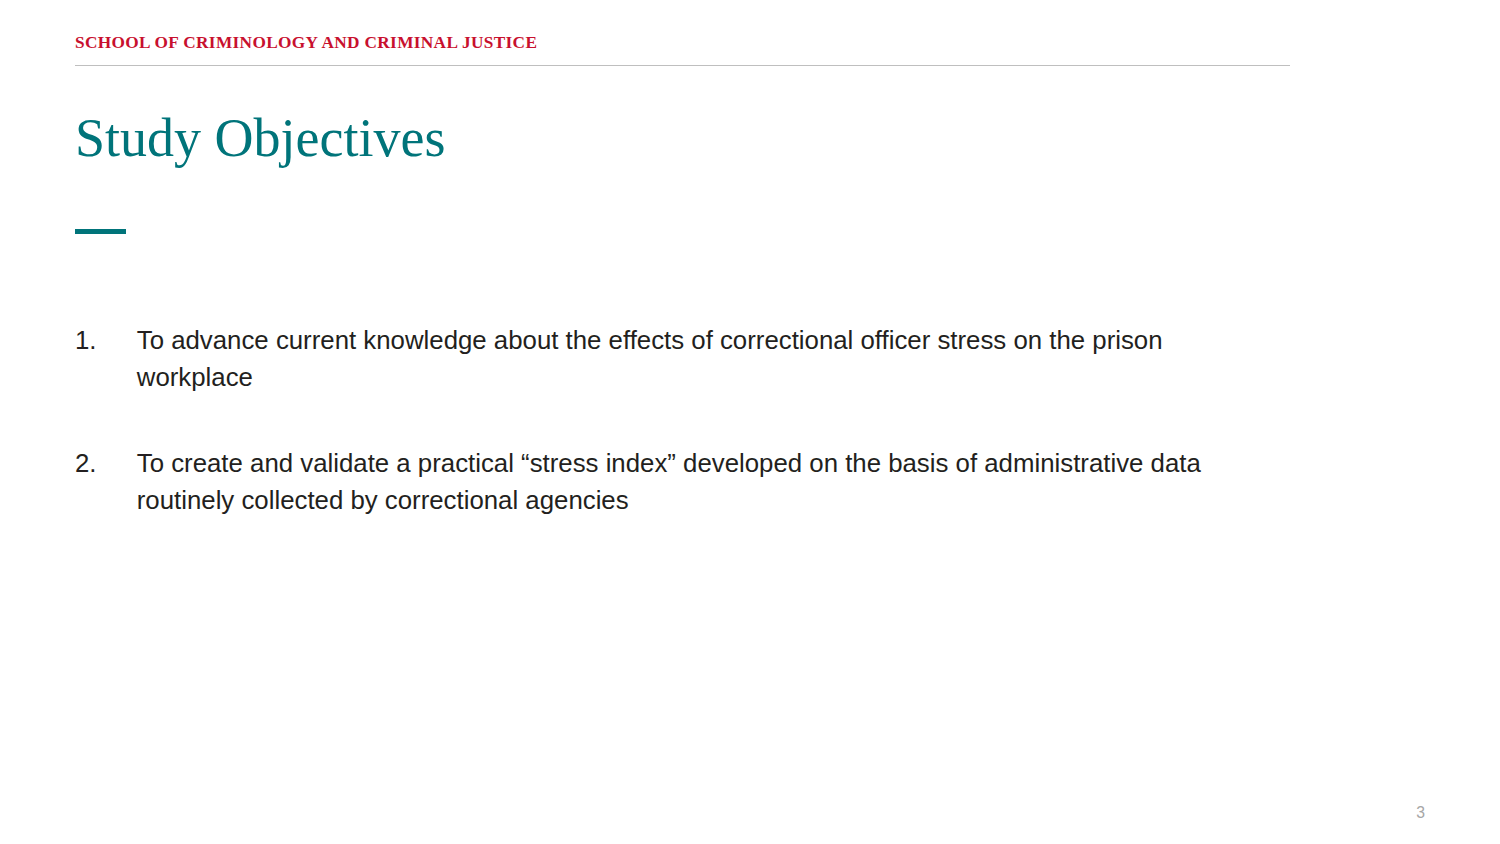School of Criminology and Criminal Justice
Study Objectives
To advance current knowledge about the effects of correctional officer stress on the prison workplace
To create and validate a practical “stress index” developed on the basis of administrative data routinely collected by correctional agencies
3